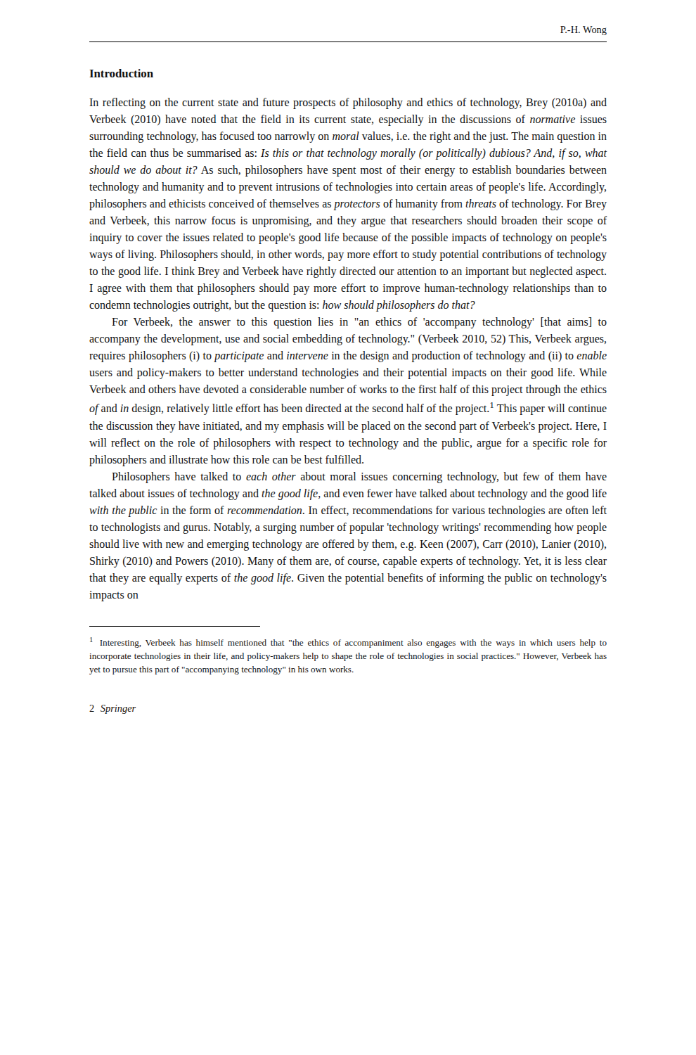P.-H. Wong
Introduction
In reflecting on the current state and future prospects of philosophy and ethics of technology, Brey (2010a) and Verbeek (2010) have noted that the field in its current state, especially in the discussions of normative issues surrounding technology, has focused too narrowly on moral values, i.e. the right and the just. The main question in the field can thus be summarised as: Is this or that technology morally (or politically) dubious? And, if so, what should we do about it? As such, philosophers have spent most of their energy to establish boundaries between technology and humanity and to prevent intrusions of technologies into certain areas of people's life. Accordingly, philosophers and ethicists conceived of themselves as protectors of humanity from threats of technology. For Brey and Verbeek, this narrow focus is unpromising, and they argue that researchers should broaden their scope of inquiry to cover the issues related to people's good life because of the possible impacts of technology on people's ways of living. Philosophers should, in other words, pay more effort to study potential contributions of technology to the good life. I think Brey and Verbeek have rightly directed our attention to an important but neglected aspect. I agree with them that philosophers should pay more effort to improve human-technology relationships than to condemn technologies outright, but the question is: how should philosophers do that?
For Verbeek, the answer to this question lies in "an ethics of 'accompany technology' [that aims] to accompany the development, use and social embedding of technology." (Verbeek 2010, 52) This, Verbeek argues, requires philosophers (i) to participate and intervene in the design and production of technology and (ii) to enable users and policy-makers to better understand technologies and their potential impacts on their good life. While Verbeek and others have devoted a considerable number of works to the first half of this project through the ethics of and in design, relatively little effort has been directed at the second half of the project.1 This paper will continue the discussion they have initiated, and my emphasis will be placed on the second part of Verbeek's project. Here, I will reflect on the role of philosophers with respect to technology and the public, argue for a specific role for philosophers and illustrate how this role can be best fulfilled.
Philosophers have talked to each other about moral issues concerning technology, but few of them have talked about issues of technology and the good life, and even fewer have talked about technology and the good life with the public in the form of recommendation. In effect, recommendations for various technologies are often left to technologists and gurus. Notably, a surging number of popular 'technology writings' recommending how people should live with new and emerging technology are offered by them, e.g. Keen (2007), Carr (2010), Lanier (2010), Shirky (2010) and Powers (2010). Many of them are, of course, capable experts of technology. Yet, it is less clear that they are equally experts of the good life. Given the potential benefits of informing the public on technology's impacts on
1 Interesting, Verbeek has himself mentioned that "the ethics of accompaniment also engages with the ways in which users help to incorporate technologies in their life, and policy-makers help to shape the role of technologies in social practices." However, Verbeek has yet to pursue this part of "accompanying technology" in his own works.
2 Springer